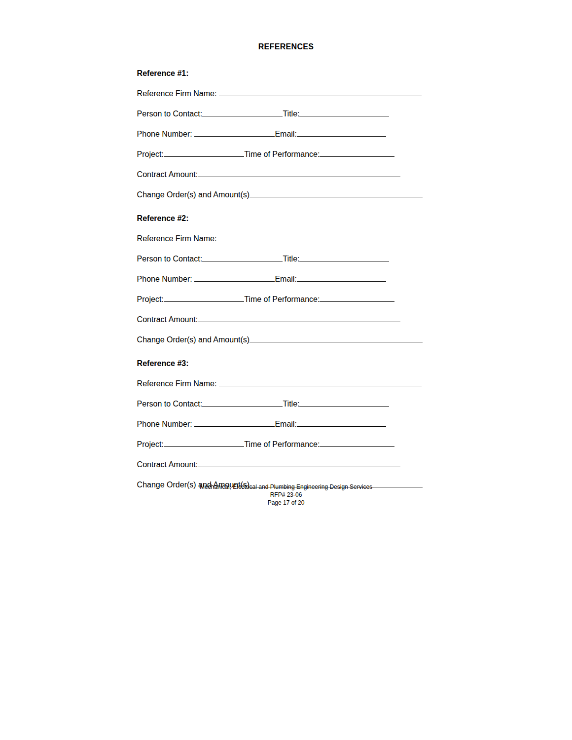REFERENCES
Reference #1:
Reference Firm Name:
Person to Contact: Title:
Phone Number: Email:
Project: Time of Performance:
Contract Amount:
Change Order(s) and Amount(s)
Reference #2:
Reference Firm Name:
Person to Contact: Title:
Phone Number: Email:
Project: Time of Performance:
Contract Amount:
Change Order(s) and Amount(s)
Reference #3:
Reference Firm Name:
Person to Contact: Title:
Phone Number: Email:
Project: Time of Performance:
Contract Amount:
Change Order(s) and Amount(s)
Mechanical, Electrical and Plumbing Engineering Design Services
RFP# 23-06
Page 17 of 20